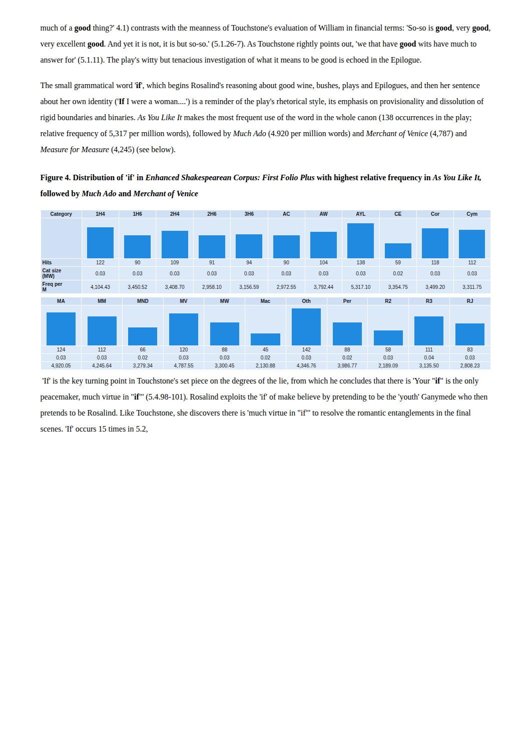much of a good thing?' 4.1) contrasts with the meanness of Touchstone's evaluation of William in financial terms: 'So-so is good, very good, very excellent good. And yet it is not, it is but so-so.' (5.1.26-7). As Touchstone rightly points out, 'we that have good wits have much to answer for' (5.1.11). The play's witty but tenacious investigation of what it means to be good is echoed in the Epilogue.
The small grammatical word 'if', which begins Rosalind's reasoning about good wine, bushes, plays and Epilogues, and then her sentence about her own identity ('If I were a woman....') is a reminder of the play's rhetorical style, its emphasis on provisionality and dissolution of rigid boundaries and binaries. As You Like It makes the most frequent use of the word in the whole canon (138 occurrences in the play; relative frequency of 5,317 per million words), followed by Much Ado (4.920 per million words) and Merchant of Venice (4,787) and Measure for Measure (4,245) (see below).
Figure 4. Distribution of 'if' in Enhanced Shakespearean Corpus: First Folio Plus with highest relative frequency in As You Like It, followed by Much Ado and Merchant of Venice
| Category | 1H4 | 1H6 | 2H4 | 2H6 | 3H6 | AC | AW | AYL | CE | Cor | Cym |
| --- | --- | --- | --- | --- | --- | --- | --- | --- | --- | --- | --- |
| Hits | 122 | 90 | 109 | 91 | 94 | 90 | 104 | 138 | 59 | 118 | 112 |
| Cat size (MW) | 0.03 | 0.03 | 0.03 | 0.03 | 0.03 | 0.03 | 0.03 | 0.03 | 0.02 | 0.03 | 0.03 |
| Freq per M | 4,104.43 | 3,450.52 | 3,408.70 | 2,958.10 | 3,156.59 | 2,972.55 | 3,792.44 | 5,317.10 | 3,354.75 | 3,499.20 | 3,311.75 |
| MA | MM | MND | MV | MW | Mac | Oth | Per | R2 | R3 | RJ |
| --- | --- | --- | --- | --- | --- | --- | --- | --- | --- | --- |
| 124 | 112 | 66 | 120 | 88 | 45 | 142 | 88 | 58 | 111 | 83 |
| 0.03 | 0.03 | 0.02 | 0.03 | 0.03 | 0.02 | 0.03 | 0.02 | 0.03 | 0.04 | 0.03 |
| 4,920.05 | 4,245.64 | 3,279.34 | 4,787.55 | 3,300.45 | 2,130.88 | 4,346.76 | 3,986.77 | 2,189.09 | 3,135.50 | 2,808.23 |
'If' is the key turning point in Touchstone's set piece on the degrees of the lie, from which he concludes that there is 'Your "if" is the only peacemaker, much virtue in "if"' (5.4.98-101). Rosalind exploits the 'if' of make believe by pretending to be the 'youth' Ganymede who then pretends to be Rosalind. Like Touchstone, she discovers there is 'much virtue in "if"' to resolve the romantic entanglements in the final scenes. 'If' occurs 15 times in 5.2,